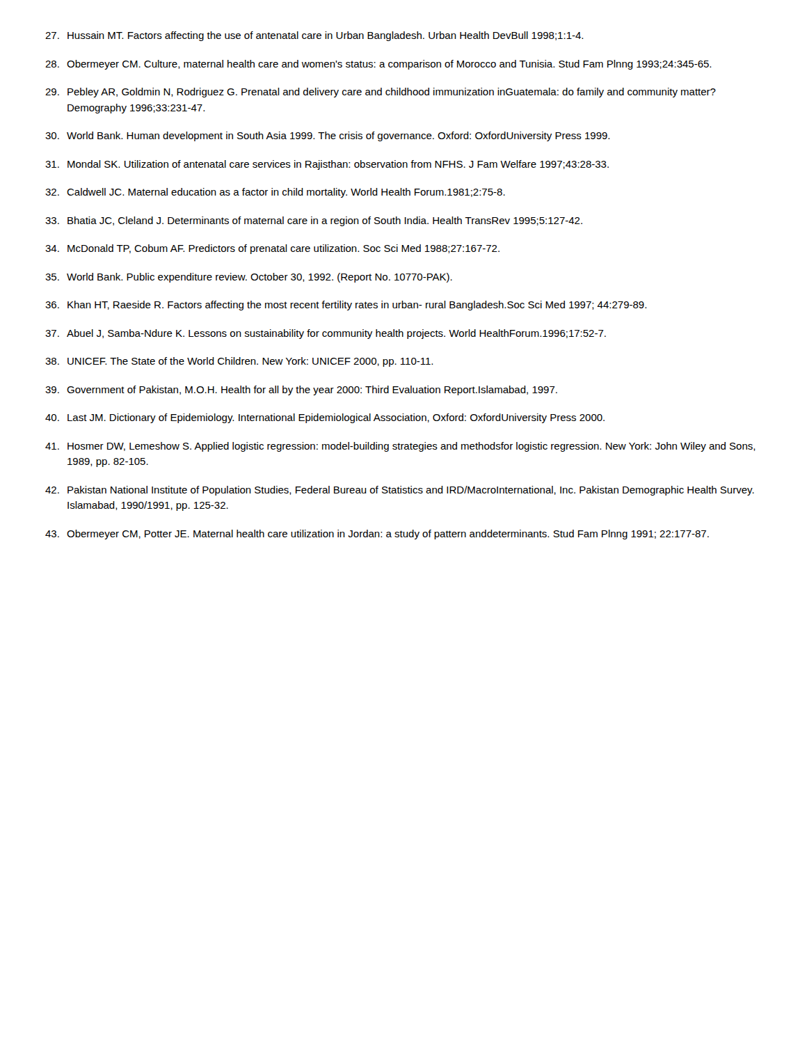Hussain MT. Factors affecting the use of antenatal care in Urban Bangladesh. Urban Health DevBull 1998;1:1-4.
Obermeyer CM. Culture, maternal health care and women's status: a comparison of Morocco and Tunisia. Stud Fam Plnng 1993;24:345-65.
Pebley AR, Goldmin N, Rodriguez G. Prenatal and delivery care and childhood immunization inGuatemala: do family and community matter? Demography 1996;33:231-47.
World Bank. Human development in South Asia 1999. The crisis of governance. Oxford: OxfordUniversity Press 1999.
Mondal SK. Utilization of antenatal care services in Rajisthan: observation from NFHS. J Fam Welfare 1997;43:28-33.
Caldwell JC. Maternal education as a factor in child mortality. World Health Forum.1981;2:75-8.
Bhatia JC, Cleland J. Determinants of maternal care in a region of South India. Health TransRev 1995;5:127-42.
McDonald TP, Cobum AF. Predictors of prenatal care utilization. Soc Sci Med 1988;27:167-72.
World Bank. Public expenditure review. October 30, 1992. (Report No. 10770-PAK).
Khan HT, Raeside R. Factors affecting the most recent fertility rates in urban- rural Bangladesh.Soc Sci Med 1997; 44:279-89.
Abuel J, Samba-Ndure K. Lessons on sustainability for community health projects. World HealthForum.1996;17:52-7.
UNICEF. The State of the World Children. New York: UNICEF 2000, pp. 110-11.
Government of Pakistan, M.O.H. Health for all by the year 2000: Third Evaluation Report.Islamabad, 1997.
Last JM. Dictionary of Epidemiology. International Epidemiological Association, Oxford: OxfordUniversity Press 2000.
Hosmer DW, Lemeshow S. Applied logistic regression: model-building strategies and methodsfor logistic regression. New York: John Wiley and Sons, 1989, pp. 82-105.
Pakistan National Institute of Population Studies, Federal Bureau of Statistics and IRD/MacroInternational, Inc. Pakistan Demographic Health Survey. Islamabad, 1990/1991, pp. 125-32.
Obermeyer CM, Potter JE. Maternal health care utilization in Jordan: a study of pattern anddeterminants. Stud Fam Plnng 1991; 22:177-87.